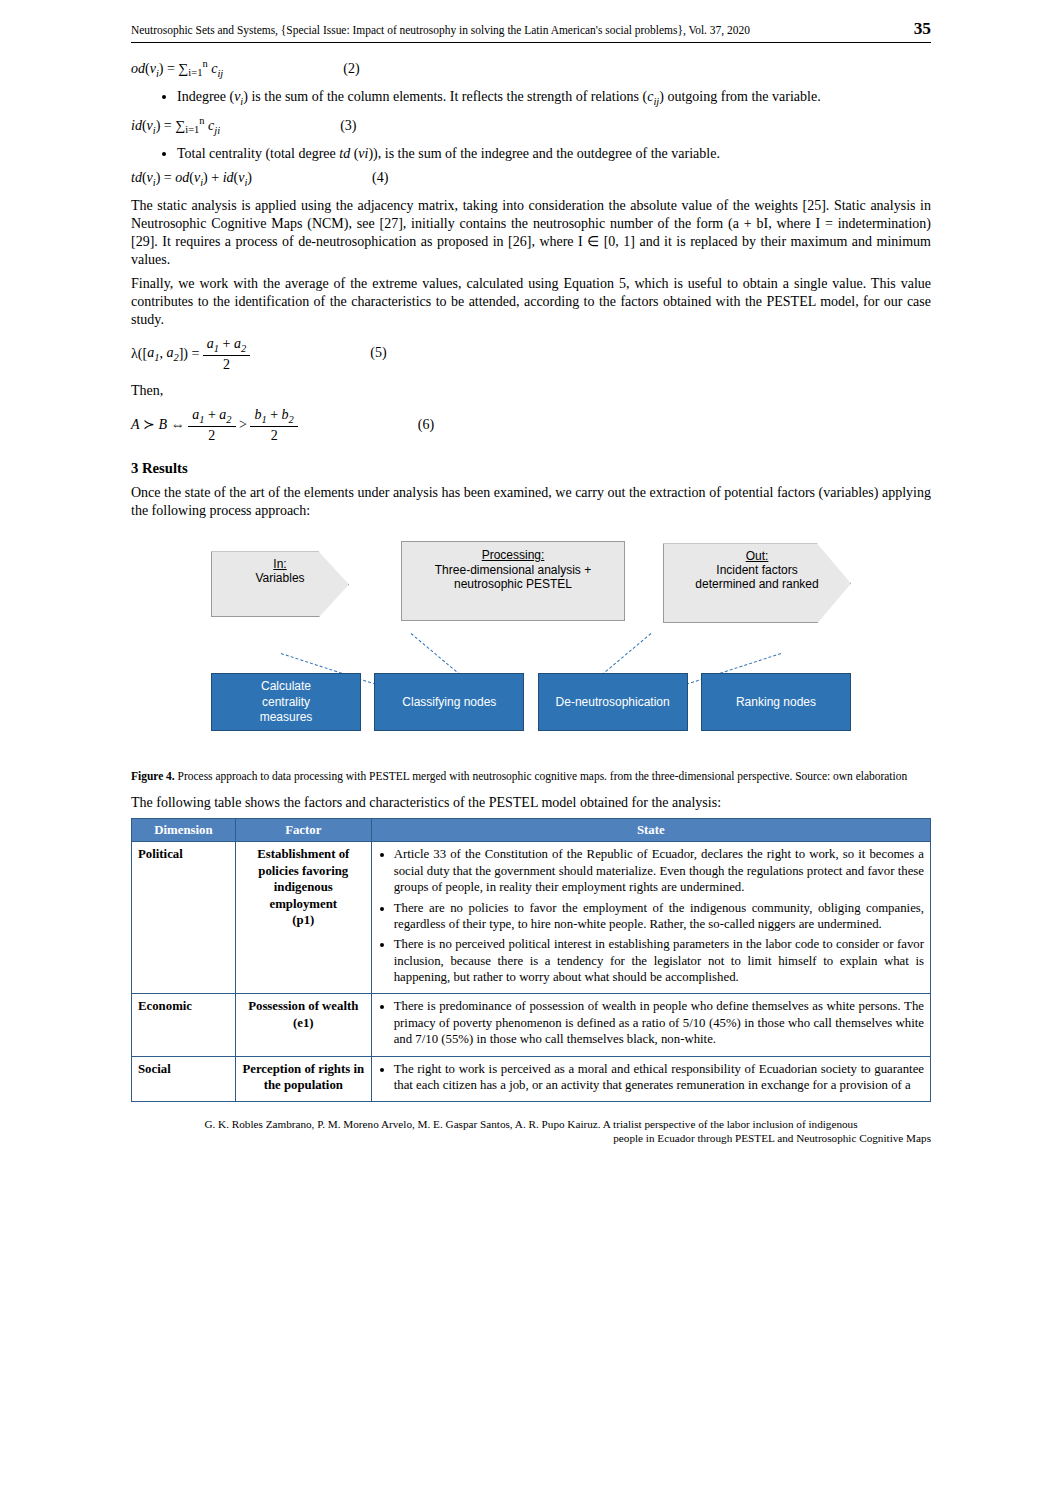Neutrosophic Sets and Systems, {Special Issue: Impact of neutrosophy in solving the Latin American's social problems}, Vol. 37, 2020
35
od(vi) = ∑i=1 n cij
(2)
Indegree (vi) is the sum of the column elements. It reflects the strength of relations (cij) outgoing from the variable.
id(vi) = ∑i=1 n cji
(3)
Total centrality (total degree td (vi)), is the sum of the indegree and the outdegree of the variable.
td(vi) = od(vi) + id(vi)
(4)
The static analysis is applied using the adjacency matrix, taking into consideration the absolute value of the weights [25]. Static analysis in Neutrosophic Cognitive Maps (NCM), see [27], initially contains the neutrosophic number of the form (a + bI, where I = indetermination) [29]. It requires a process of de-neutrosophication as proposed in [26], where I ∈ [0, 1] and it is replaced by their maximum and minimum values.
Finally, we work with the average of the extreme values, calculated using Equation 5, which is useful to obtain a single value. This value contributes to the identification of the characteristics to be attended, according to the factors obtained with the PESTEL model, for our case study.
λ([a1, a2]) = a1 + a22
(5)
Then,
A ≻ B ⇔ a1 + a22 > b1 + b22
(6)
3 Results
Once the state of the art of the elements under analysis has been examined, we carry out the extraction of potential factors (variables) applying the following process approach:
In:
Variables
Processing:
Three-dimensional analysis +
neutrosophic PESTEL
Out:
Incident factors
determined and ranked
Calculate
centrality
measures
Classifying nodes
De-neutrosophication
Ranking nodes
Figure 4. Process approach to data processing with PESTEL merged with neutrosophic cognitive maps. from the three-dimensional perspective. Source: own elaboration
The following table shows the factors and characteristics of the PESTEL model obtained for the analysis:
| Dimension | Factor | State |
| --- | --- | --- |
| Political | Establishment of policies favoring indigenous employment (p1) | Article 33 of the Constitution of the Republic of Ecuador, declares the right to work, so it becomes a social duty that the government should materialize. Even though the regulations protect and favor these groups of people, in reality their employment rights are undermined. There are no policies to favor the employment of the indigenous community, obliging companies, regardless of their type, to hire non-white people. Rather, the so-called niggers are undermined. There is no perceived political interest in establishing parameters in the labor code to consider or favor inclusion, because there is a tendency for the legislator not to limit himself to explain what is happening, but rather to worry about what should be accomplished. |
| Economic | Possession of wealth (e1) | There is predominance of possession of wealth in people who define themselves as white persons. The primacy of poverty phenomenon is defined as a ratio of 5/10 (45%) in those who call themselves white and 7/10 (55%) in those who call themselves black, non-white. |
| Social | Perception of rights in the population | The right to work is perceived as a moral and ethical responsibility of Ecuadorian society to guarantee that each citizen has a job, or an activity that generates remuneration in exchange for a provision of a |
G. K. Robles Zambrano, P. M. Moreno Arvelo, M. E. Gaspar Santos, A. R. Pupo Kairuz. A trialist perspective of the labor inclusion of indigenous
people in Ecuador through PESTEL and Neutrosophic Cognitive Maps